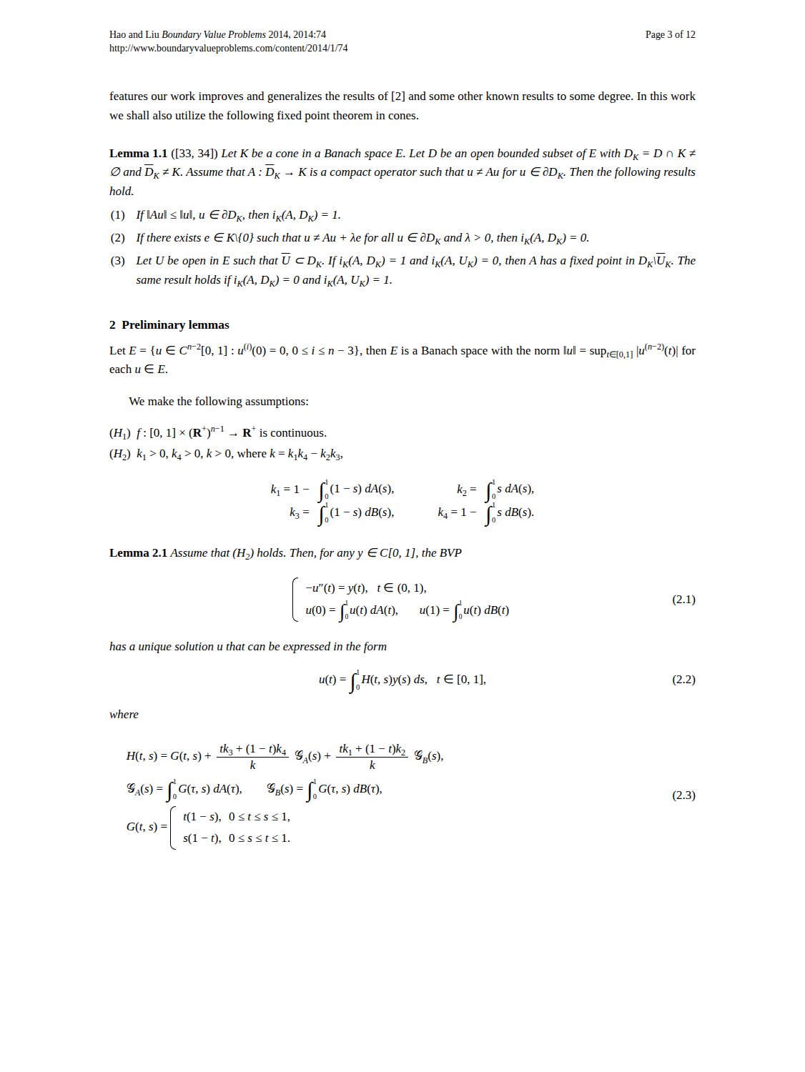Hao and Liu Boundary Value Problems 2014, 2014:74
http://www.boundaryvalueproblems.com/content/2014/1/74
Page 3 of 12
features our work improves and generalizes the results of [2] and some other known results to some degree. In this work we shall also utilize the following fixed point theorem in cones.
Lemma 1.1 ([33, 34]) Let K be a cone in a Banach space E. Let D be an open bounded subset of E with DK = D ∩ K ≠ ∅ and DK ≠ K. Assume that A : DK → K is a compact operator such that u ≠ Au for u ∈ ∂DK. Then the following results hold.
If ‖Au‖ ≤ ‖u‖, u ∈ ∂DK, then iK(A, DK) = 1.
If there exists e ∈ K\{0} such that u ≠ Au + λe for all u ∈ ∂DK and λ > 0, then iK(A, DK) = 0.
Let U be open in E such that U ⊂ DK. If iK(A, DK) = 1 and iK(A, UK) = 0, then A has a fixed point in DK\UK. The same result holds if iK(A, DK) = 0 and iK(A, UK) = 1.
2 Preliminary lemmas
Let E = {u ∈ Cn−2[0, 1] : u(i)(0) = 0, 0 ≤ i ≤ n − 3}, then E is a Banach space with the norm ‖u‖ = supt∈[0,1] |u(n−2)(t)| for each u ∈ E.
We make the following assumptions:
(H1) f : [0, 1] × (R+)n−1 → R+ is continuous.
(H2) k1 > 0, k4 > 0, k > 0, where k = k1k4 − k2k3,
| k 1 = 1 − | ∫ 1 0 (1 − s ) dA ( s ), | | k 2 = | ∫ 1 0 s dA ( s ), |
| k 3 = | ∫ 1 0 (1 − s ) dB ( s ), | | k 4 = 1 − | ∫ 1 0 s dB ( s ). |
Lemma 2.1 Assume that (H2) holds. Then, for any y ∈ C[0, 1], the BVP
| − u ″( t ) = y ( t ), t ∈ (0, 1), |
| u (0) = ∫ 1 0 u ( t ) dA ( t ), u (1) = ∫ 1 0 u ( t ) dB ( t ) |
(2.1)
has a unique solution u that can be expressed in the form
u(t) = ∫10 H(t, s)y(s) ds, t ∈ [0, 1],
(2.2)
where
| H ( t , s ) = G ( t , s ) + tk 3 + (1 − t ) k 4 k 𝒢 A ( s ) + tk 1 + (1 − t ) k 2 k 𝒢 B ( s ), |
| 𝒢 A ( s ) = ∫ 1 0 G ( τ , s ) dA ( τ ), 𝒢 B ( s ) = ∫ 1 0 G ( τ , s ) dB ( τ ), |
| G ( t , s ) = / t (1 − s ), / 0 ≤ t ≤ s ≤ 1, / / s (1 − t ), / 0 ≤ s ≤ t ≤ 1. / |
(2.3)